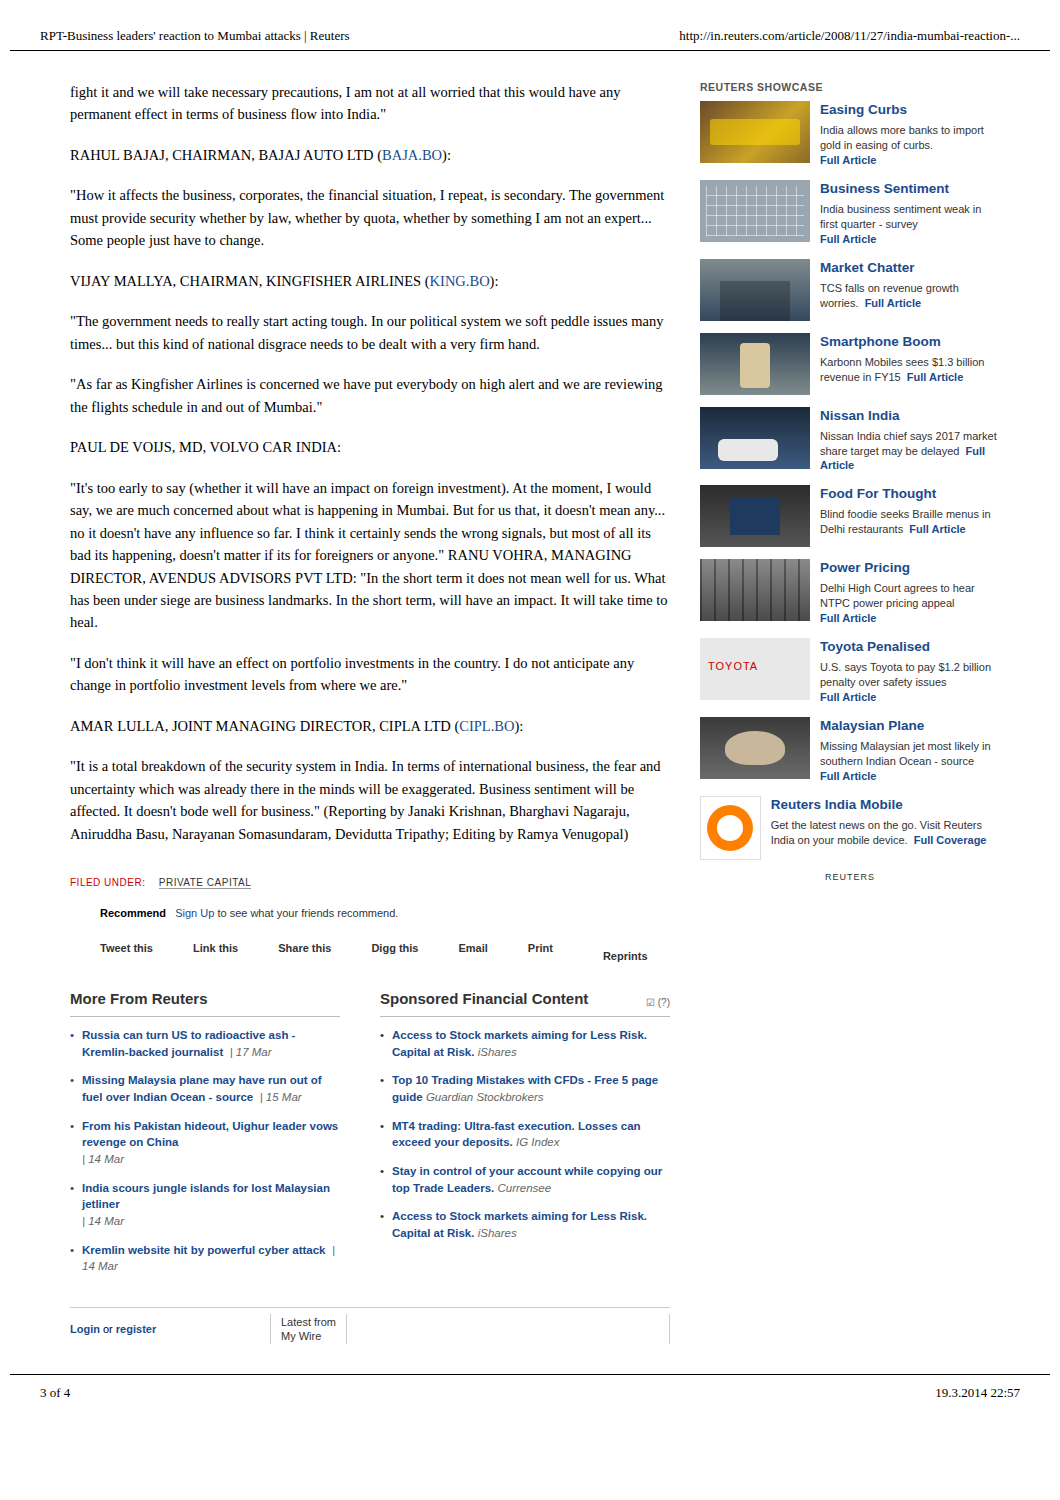RPT-Business leaders' reaction to Mumbai attacks | Reuters
http://in.reuters.com/article/2008/11/27/india-mumbai-reaction-...
fight it and we will take necessary precautions, I am not at all worried that this would have any permanent effect in terms of business flow into India."
RAHUL BAJAJ, CHAIRMAN, BAJAJ AUTO LTD (BAJA.BO):
"How it affects the business, corporates, the financial situation, I repeat, is secondary. The government must provide security whether by law, whether by quota, whether by something I am not an expert... Some people just have to change.
VIJAY MALLYA, CHAIRMAN, KINGFISHER AIRLINES (KING.BO):
"The government needs to really start acting tough. In our political system we soft peddle issues many times... but this kind of national disgrace needs to be dealt with a very firm hand.
"As far as Kingfisher Airlines is concerned we have put everybody on high alert and we are reviewing the flights schedule in and out of Mumbai."
PAUL DE VOIJS, MD, VOLVO CAR INDIA:
"It's too early to say (whether it will have an impact on foreign investment). At the moment, I would say, we are much concerned about what is happening in Mumbai. But for us that, it doesn't mean any... no it doesn't have any influence so far. I think it certainly sends the wrong signals, but most of all its bad its happening, doesn't matter if its for foreigners or anyone." RANU VOHRA, MANAGING DIRECTOR, AVENDUS ADVISORS PVT LTD: "In the short term it does not mean well for us. What has been under siege are business landmarks. In the short term, will have an impact. It will take time to heal.
"I don't think it will have an effect on portfolio investments in the country. I do not anticipate any change in portfolio investment levels from where we are."
AMAR LULLA, JOINT MANAGING DIRECTOR, CIPLA LTD (CIPL.BO):
"It is a total breakdown of the security system in India. In terms of international business, the fear and uncertainty which was already there in the minds will be exaggerated. Business sentiment will be affected. It doesn't bode well for business." (Reporting by Janaki Krishnan, Bharghavi Nagaraju, Aniruddha Basu, Narayanan Somasundaram, Devidutta Tripathy; Editing by Ramya Venugopal)
FILED UNDER: PRIVATE CAPITAL
Recommend Sign Up to see what your friends recommend.
Tweet this Link this Share this Digg this Email Print Reprints
More From Reuters
Russia can turn US to radioactive ash - Kremlin-backed journalist | 17 Mar
Missing Malaysia plane may have run out of fuel over Indian Ocean - source | 15 Mar
From his Pakistan hideout, Uighur leader vows revenge on China
| 14 Mar
India scours jungle islands for lost Malaysian jetliner
| 14 Mar
Kremlin website hit by powerful cyber attack | 14 Mar
Sponsored Financial Content ☑ (?)
Access to Stock markets aiming for Less Risk. Capital at Risk. iShares
Top 10 Trading Mistakes with CFDs - Free 5 page guide Guardian Stockbrokers
MT4 trading: Ultra-fast execution. Losses can exceed your deposits. IG Index
Stay in control of your account while copying our top Trade Leaders. Currensee
Access to Stock markets aiming for Less Risk. Capital at Risk. iShares
Login or register
Latest from
My Wire
REUTERS SHOWCASE
Easing Curbs
India allows more banks to import gold in easing of curbs.
Full Article
Business Sentiment
India business sentiment weak in first quarter - survey
Full Article
Market Chatter
TCS falls on revenue growth worries. Full Article
Smartphone Boom
Karbonn Mobiles sees $1.3 billion revenue in FY15 Full Article
Nissan India
Nissan India chief says 2017 market share target may be delayed Full Article
Food For Thought
Blind foodie seeks Braille menus in Delhi restaurants Full Article
Power Pricing
Delhi High Court agrees to hear NTPC power pricing appeal
Full Article
Toyota Penalised
U.S. says Toyota to pay $1.2 billion penalty over safety issues
Full Article
Malaysian Plane
Missing Malaysian jet most likely in southern Indian Ocean - source
Full Article
Reuters India Mobile
Get the latest news on the go. Visit Reuters India on your mobile device. Full Coverage
REUTERS
3 of 4
19.3.2014 22:57